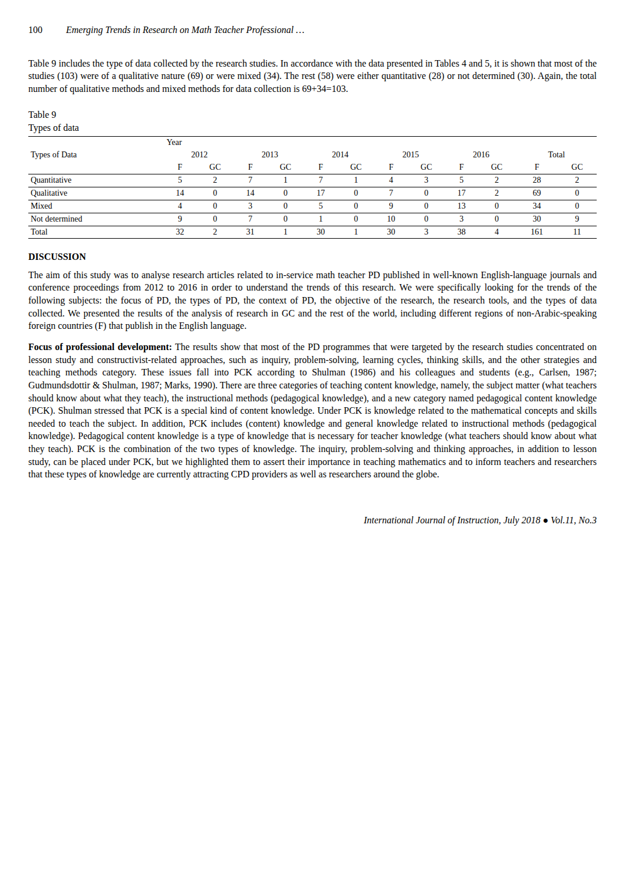100 Emerging Trends in Research on Math Teacher Professional …
Table 9 includes the type of data collected by the research studies. In accordance with the data presented in Tables 4 and 5, it is shown that most of the studies (103) were of a qualitative nature (69) or were mixed (34). The rest (58) were either quantitative (28) or not determined (30). Again, the total number of qualitative methods and mixed methods for data collection is 69+34=103.
Table 9 Types of data
| | Year |
| Types of Data | 2012 | 2013 | 2014 | 2015 | 2016 | Total |
| | F | GC | F | GC | F | GC | F | GC | F | GC | F | GC |
| Quantitative | 5 | 2 | 7 | 1 | 7 | 1 | 4 | 3 | 5 | 2 | 28 | 2 |
| Qualitative | 14 | 0 | 14 | 0 | 17 | 0 | 7 | 0 | 17 | 2 | 69 | 0 |
| Mixed | 4 | 0 | 3 | 0 | 5 | 0 | 9 | 0 | 13 | 0 | 34 | 0 |
| Not determined | 9 | 0 | 7 | 0 | 1 | 0 | 10 | 0 | 3 | 0 | 30 | 9 |
| Total | 32 | 2 | 31 | 1 | 30 | 1 | 30 | 3 | 38 | 4 | 161 | 11 |
DISCUSSION
The aim of this study was to analyse research articles related to in-service math teacher PD published in well-known English-language journals and conference proceedings from 2012 to 2016 in order to understand the trends of this research. We were specifically looking for the trends of the following subjects: the focus of PD, the types of PD, the context of PD, the objective of the research, the research tools, and the types of data collected. We presented the results of the analysis of research in GC and the rest of the world, including different regions of non-Arabic-speaking foreign countries (F) that publish in the English language.
Focus of professional development: The results show that most of the PD programmes that were targeted by the research studies concentrated on lesson study and constructivist-related approaches, such as inquiry, problem-solving, learning cycles, thinking skills, and the other strategies and teaching methods category. These issues fall into PCK according to Shulman (1986) and his colleagues and students (e.g., Carlsen, 1987; Gudmundsdottir & Shulman, 1987; Marks, 1990). There are three categories of teaching content knowledge, namely, the subject matter (what teachers should know about what they teach), the instructional methods (pedagogical knowledge), and a new category named pedagogical content knowledge (PCK). Shulman stressed that PCK is a special kind of content knowledge. Under PCK is knowledge related to the mathematical concepts and skills needed to teach the subject. In addition, PCK includes (content) knowledge and general knowledge related to instructional methods (pedagogical knowledge). Pedagogical content knowledge is a type of knowledge that is necessary for teacher knowledge (what teachers should know about what they teach). PCK is the combination of the two types of knowledge. The inquiry, problem-solving and thinking approaches, in addition to lesson study, can be placed under PCK, but we highlighted them to assert their importance in teaching mathematics and to inform teachers and researchers that these types of knowledge are currently attracting CPD providers as well as researchers around the globe.
International Journal of Instruction, July 2018 ● Vol.11, No.3